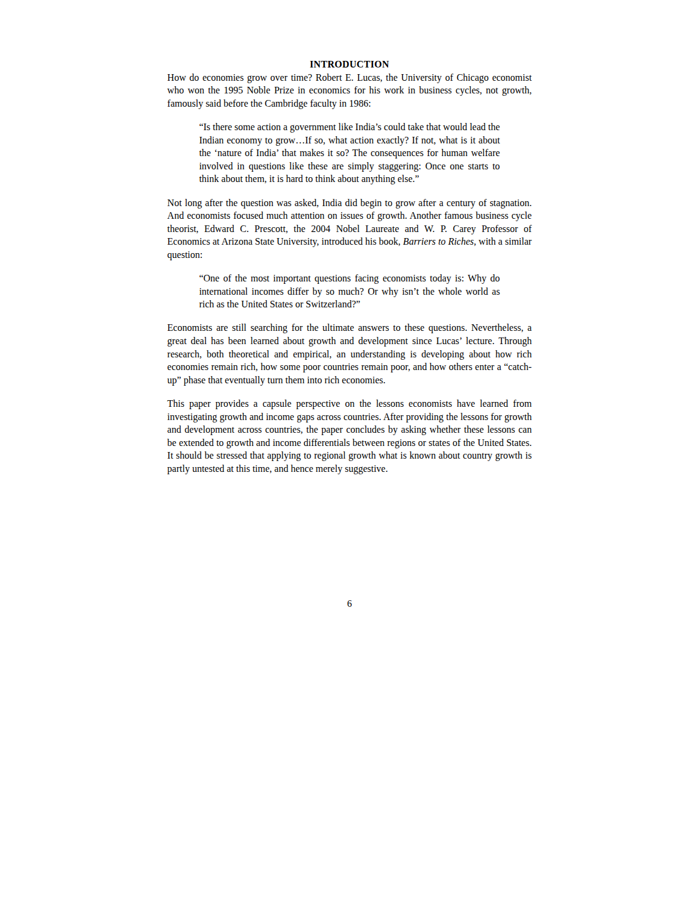INTRODUCTION
How do economies grow over time? Robert E. Lucas, the University of Chicago economist who won the 1995 Noble Prize in economics for his work in business cycles, not growth, famously said before the Cambridge faculty in 1986:
“Is there some action a government like India’s could take that would lead the Indian economy to grow…If so, what action exactly? If not, what is it about the ‘nature of India’ that makes it so? The consequences for human welfare involved in questions like these are simply staggering: Once one starts to think about them, it is hard to think about anything else.”
Not long after the question was asked, India did begin to grow after a century of stagnation. And economists focused much attention on issues of growth. Another famous business cycle theorist, Edward C. Prescott, the 2004 Nobel Laureate and W. P. Carey Professor of Economics at Arizona State University, introduced his book, Barriers to Riches, with a similar question:
“One of the most important questions facing economists today is: Why do international incomes differ by so much? Or why isn’t the whole world as rich as the United States or Switzerland?”
Economists are still searching for the ultimate answers to these questions. Nevertheless, a great deal has been learned about growth and development since Lucas’ lecture. Through research, both theoretical and empirical, an understanding is developing about how rich economies remain rich, how some poor countries remain poor, and how others enter a “catch-up” phase that eventually turn them into rich economies.
This paper provides a capsule perspective on the lessons economists have learned from investigating growth and income gaps across countries. After providing the lessons for growth and development across countries, the paper concludes by asking whether these lessons can be extended to growth and income differentials between regions or states of the United States. It should be stressed that applying to regional growth what is known about country growth is partly untested at this time, and hence merely suggestive.
6